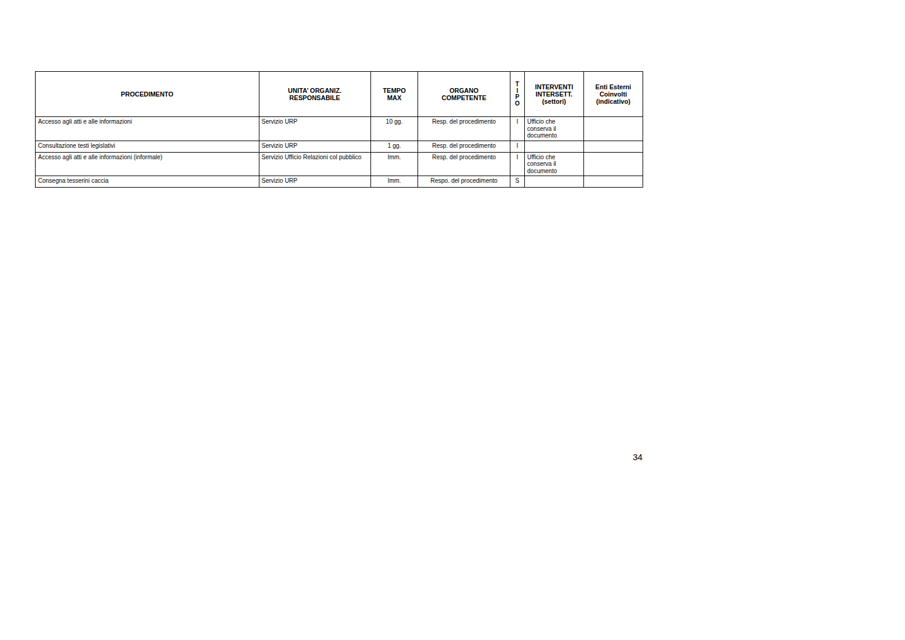| PROCEDIMENTO | UNITA’ ORGANIZ. RESPONSABILE | TEMPO MAX | ORGANO COMPETENTE | T I P O | INTERVENTI INTERSETT. (settori) | Enti Esterni Coinvolti (indicativo) |
| --- | --- | --- | --- | --- | --- | --- |
| Accesso agli atti e alle informazioni | Servizio URP | 10 gg. | Resp. del procedimento | I | Ufficio che conserva il documento | |
| Consultazione testi legislativi | Servizio URP | 1 gg. | Resp. del procedimento | I | | |
| Accesso agli atti e alle informazioni (informale) | Servizio Ufficio Relazioni col pubblico | Imm. | Resp. del procedimento | I | Ufficio che conserva il documento | |
| Consegna tesserini caccia | Servizio URP | Imm. | Respo. del procedimento | S | | |
34